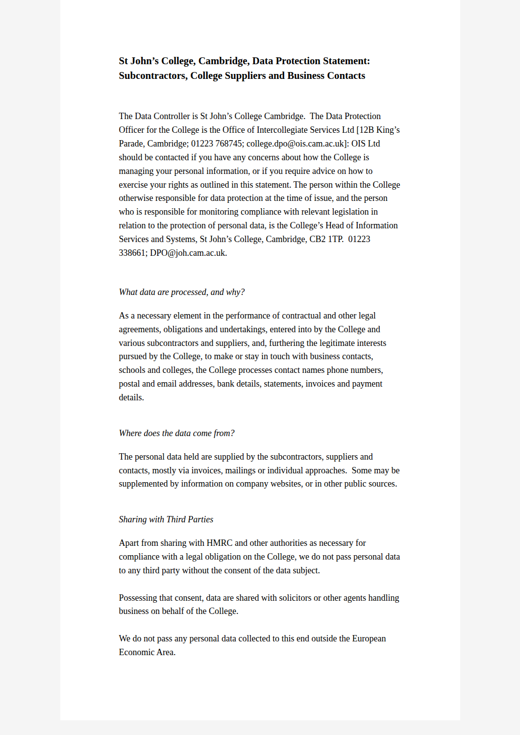St John’s College, Cambridge, Data Protection Statement: Subcontractors, College Suppliers and Business Contacts
The Data Controller is St John’s College Cambridge. The Data Protection Officer for the College is the Office of Intercollegiate Services Ltd [12B King’s Parade, Cambridge; 01223 768745; college.dpo@ois.cam.ac.uk]: OIS Ltd should be contacted if you have any concerns about how the College is managing your personal information, or if you require advice on how to exercise your rights as outlined in this statement. The person within the College otherwise responsible for data protection at the time of issue, and the person who is responsible for monitoring compliance with relevant legislation in relation to the protection of personal data, is the College’s Head of Information Services and Systems, St John’s College, Cambridge, CB2 1TP. 01223 338661; DPO@joh.cam.ac.uk.
What data are processed, and why?
As a necessary element in the performance of contractual and other legal agreements, obligations and undertakings, entered into by the College and various subcontractors and suppliers, and, furthering the legitimate interests pursued by the College, to make or stay in touch with business contacts, schools and colleges, the College processes contact names phone numbers, postal and email addresses, bank details, statements, invoices and payment details.
Where does the data come from?
The personal data held are supplied by the subcontractors, suppliers and contacts, mostly via invoices, mailings or individual approaches. Some may be supplemented by information on company websites, or in other public sources.
Sharing with Third Parties
Apart from sharing with HMRC and other authorities as necessary for compliance with a legal obligation on the College, we do not pass personal data to any third party without the consent of the data subject.
Possessing that consent, data are shared with solicitors or other agents handling business on behalf of the College.
We do not pass any personal data collected to this end outside the European Economic Area.